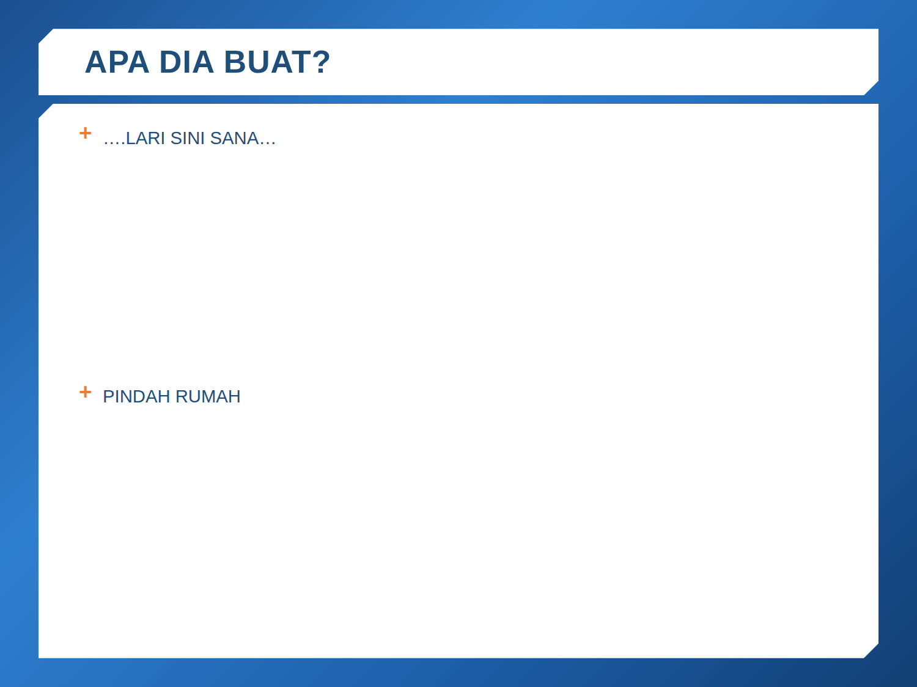APA DIA BUAT?
….LARI SINI SANA…
PINDAH RUMAH